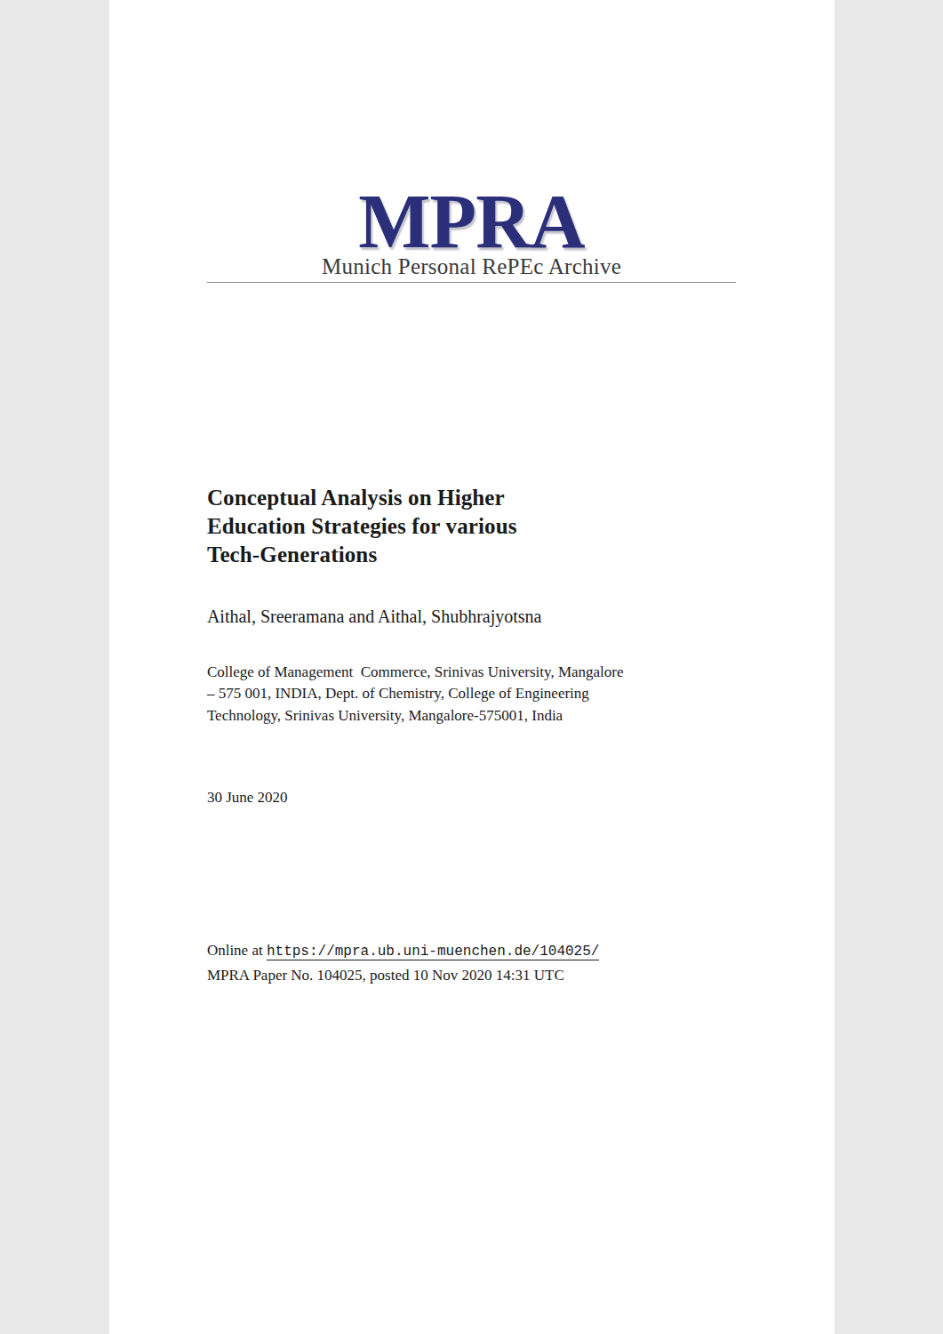MPRA
Munich Personal RePEc Archive
Conceptual Analysis on Higher
Education Strategies for various
Tech-Generations
Aithal, Sreeramana and Aithal, Shubhrajyotsna
College of Management Commerce, Srinivas University, Mangalore
– 575 001, INDIA, Dept. of Chemistry, College of Engineering
Technology, Srinivas University, Mangalore-575001, India
30 June 2020
Online at https://mpra.ub.uni-muenchen.de/104025/
MPRA Paper No. 104025, posted 10 Nov 2020 14:31 UTC